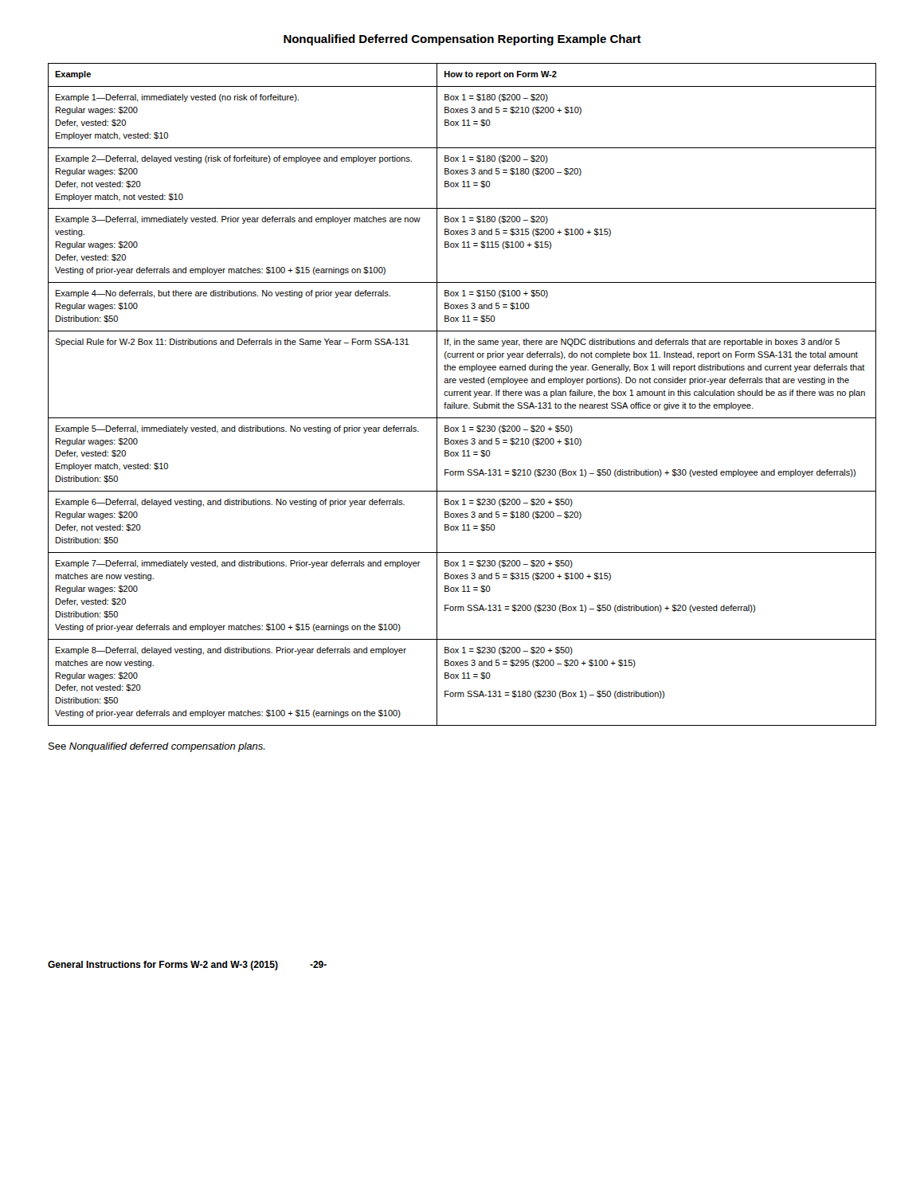Nonqualified Deferred Compensation Reporting Example Chart
| Example | How to report on Form W-2 |
| --- | --- |
| Example 1—Deferral, immediately vested (no risk of forfeiture). Regular wages: $200 Defer, vested: $20 Employer match, vested: $10 | Box 1 = $180 ($200 – $20) Boxes 3 and 5 = $210 ($200 + $10) Box 11 = $0 |
| Example 2—Deferral, delayed vesting (risk of forfeiture) of employee and employer portions. Regular wages: $200 Defer, not vested: $20 Employer match, not vested: $10 | Box 1 = $180 ($200 – $20) Boxes 3 and 5 = $180 ($200 – $20) Box 11 = $0 |
| Example 3—Deferral, immediately vested. Prior year deferrals and employer matches are now vesting. Regular wages: $200 Defer, vested: $20 Vesting of prior-year deferrals and employer matches: $100 + $15 (earnings on $100) | Box 1 = $180 ($200 – $20) Boxes 3 and 5 = $315 ($200 + $100 + $15) Box 11 = $115 ($100 + $15) |
| Example 4—No deferrals, but there are distributions. No vesting of prior year deferrals. Regular wages: $100 Distribution: $50 | Box 1 = $150 ($100 + $50) Boxes 3 and 5 = $100 Box 11 = $50 |
| Special Rule for W-2 Box 11: Distributions and Deferrals in the Same Year – Form SSA-131 | If, in the same year, there are NQDC distributions and deferrals that are reportable in boxes 3 and/or 5 (current or prior year deferrals), do not complete box 11. Instead, report on Form SSA-131 the total amount the employee earned during the year. Generally, Box 1 will report distributions and current year deferrals that are vested (employee and employer portions). Do not consider prior-year deferrals that are vesting in the current year. If there was a plan failure, the box 1 amount in this calculation should be as if there was no plan failure. Submit the SSA-131 to the nearest SSA office or give it to the employee. |
| Example 5—Deferral, immediately vested, and distributions. No vesting of prior year deferrals. Regular wages: $200 Defer, vested: $20 Employer match, vested: $10 Distribution: $50 | Box 1 = $230 ($200 – $20 + $50) Boxes 3 and 5 = $210 ($200 + $10) Box 11 = $0 Form SSA-131 = $210 ($230 (Box 1) – $50 (distribution) + $30 (vested employee and employer deferrals)) |
| Example 6—Deferral, delayed vesting, and distributions. No vesting of prior year deferrals. Regular wages: $200 Defer, not vested: $20 Distribution: $50 | Box 1 = $230 ($200 – $20 + $50) Boxes 3 and 5 = $180 ($200 – $20) Box 11 = $50 |
| Example 7—Deferral, immediately vested, and distributions. Prior-year deferrals and employer matches are now vesting. Regular wages: $200 Defer, vested: $20 Distribution: $50 Vesting of prior-year deferrals and employer matches: $100 + $15 (earnings on the $100) | Box 1 = $230 ($200 – $20 + $50) Boxes 3 and 5 = $315 ($200 + $100 + $15) Box 11 = $0 Form SSA-131 = $200 ($230 (Box 1) – $50 (distribution) + $20 (vested deferral)) |
| Example 8—Deferral, delayed vesting, and distributions. Prior-year deferrals and employer matches are now vesting. Regular wages: $200 Defer, not vested: $20 Distribution: $50 Vesting of prior-year deferrals and employer matches: $100 + $15 (earnings on the $100) | Box 1 = $230 ($200 – $20 + $50) Boxes 3 and 5 = $295 ($200 – $20 + $100 + $15) Box 11 = $0 Form SSA-131 = $180 ($230 (Box 1) – $50 (distribution)) |
See Nonqualified deferred compensation plans.
General Instructions for Forms W-2 and W-3 (2015)-29-